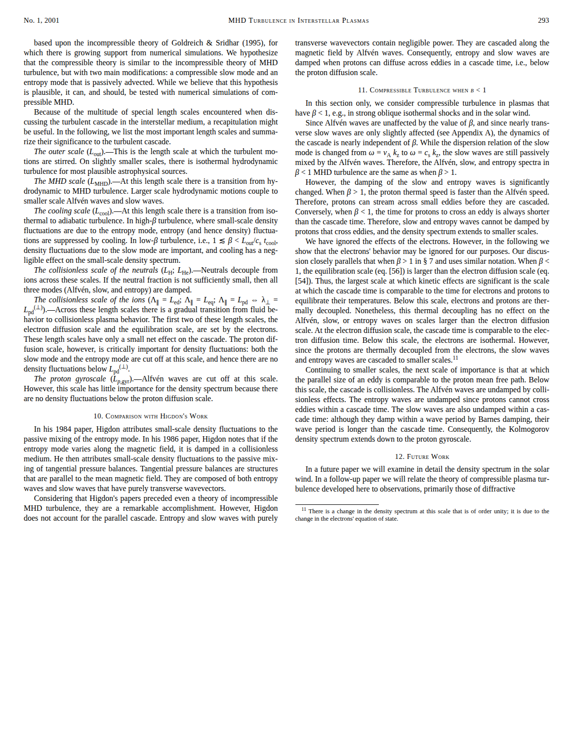No. 1, 2001 MHD Turbulence in Interstellar Plasmas 293
based upon the incompressible theory of Goldreich & Sridhar (1995), for which there is growing support from numerical simulations. We hypothesize that the compressible theory is similar to the incompressible theory of MHD turbulence, but with two main modifications: a compressible slow mode and an entropy mode that is passively advected. While we believe that this hypothesis is plausible, it can, and should, be tested with numerical simulations of compressible MHD.
Because of the multitude of special length scales encountered when discussing the turbulent cascade in the interstellar medium, a recapitulation might be useful. In the following, we list the most important length scales and summarize their significance to the turbulent cascade.
The outer scale (Lout).—This is the length scale at which the turbulent motions are stirred. On slightly smaller scales, there is isothermal hydrodynamic turbulence for most plausible astrophysical sources.
The MHD scale (LMHD).—At this length scale there is a transition from hydrodynamic to MHD turbulence. Larger scale hydrodynamic motions couple to smaller scale Alfvén waves and slow waves.
The cooling scale (Lcool).—At this length scale there is a transition from isothermal to adiabatic turbulence. In high-β turbulence, where small-scale density fluctuations are due to the entropy mode, entropy (and hence density) fluctuations are suppressed by cooling. In low-β turbulence, i.e., 1 ≲ β < Lout/cs tcool, density fluctuations due to the slow mode are important, and cooling has a negligible effect on the small-scale density spectrum.
The collisionless scale of the neutrals (LH; LHe).—Neutrals decouple from ions across these scales. If the neutral fraction is not sufficiently small, then all three modes (Alfvén, slow, and entropy) are damped.
The collisionless scale of the ions (Λ∥ = Led; Λ∥ = Leq; Λ∥ = Lpd ⇔ λ⊥ = Lpd(⊥)).—Across these length scales there is a gradual transition from fluid behavior to collisionless plasma behavior. The first two of these length scales, the electron diffusion scale and the equilibration scale, are set by the electrons. These length scales have only a small net effect on the cascade. The proton diffusion scale, however, is critically important for density fluctuations: both the slow mode and the entropy mode are cut off at this scale, and hence there are no density fluctuations below Lpd(⊥).
The proton gyroscale (Lp,gyr).—Alfvén waves are cut off at this scale. However, this scale has little importance for the density spectrum because there are no density fluctuations below the proton diffusion scale.
10. Comparison with Higdon's Work
In his 1984 paper, Higdon attributes small-scale density fluctuations to the passive mixing of the entropy mode. In his 1986 paper, Higdon notes that if the entropy mode varies along the magnetic field, it is damped in a collisionless medium. He then attributes small-scale density fluctuations to the passive mixing of tangential pressure balances. Tangential pressure balances are structures that are parallel to the mean magnetic field. They are composed of both entropy waves and slow waves that have purely transverse wavevectors.
Considering that Higdon's papers preceded even a theory of incompressible MHD turbulence, they are a remarkable accomplishment. However, Higdon does not account for the parallel cascade. Entropy and slow waves with purely transverse wavevectors contain negligible power. They are cascaded along the magnetic field by Alfvén waves. Consequently, entropy and slow waves are damped when protons can diffuse across eddies in a cascade time, i.e., below the proton diffusion scale.
11. Compressible Turbulence when β < 1
In this section only, we consider compressible turbulence in plasmas that have β < 1, e.g., in strong oblique isothermal shocks and in the solar wind.
Since Alfvén waves are unaffected by the value of β, and since nearly transverse slow waves are only slightly affected (see Appendix A), the dynamics of the cascade is nearly independent of β. While the dispersion relation of the slow mode is changed from ω = vA kz to ω = cs kz, the slow waves are still passively mixed by the Alfvén waves. Therefore, the Alfvén, slow, and entropy spectra in β < 1 MHD turbulence are the same as when β > 1.
However, the damping of the slow and entropy waves is significantly changed. When β > 1, the proton thermal speed is faster than the Alfvén speed. Therefore, protons can stream across small eddies before they are cascaded. Conversely, when β < 1, the time for protons to cross an eddy is always shorter than the cascade time. Therefore, slow and entropy waves cannot be damped by protons that cross eddies, and the density spectrum extends to smaller scales.
We have ignored the effects of the electrons. However, in the following we show that the electrons' behavior may be ignored for our purposes. Our discussion closely parallels that when β > 1 in § 7 and uses similar notation. When β < 1, the equilibration scale (eq. [56]) is larger than the electron diffusion scale (eq. [54]). Thus, the largest scale at which kinetic effects are significant is the scale at which the cascade time is comparable to the time for electrons and protons to equilibrate their temperatures. Below this scale, electrons and protons are thermally decoupled. Nonetheless, this thermal decoupling has no effect on the Alfvén, slow, or entropy waves on scales larger than the electron diffusion scale. At the electron diffusion scale, the cascade time is comparable to the electron diffusion time. Below this scale, the electrons are isothermal. However, since the protons are thermally decoupled from the electrons, the slow waves and entropy waves are cascaded to smaller scales.11
Continuing to smaller scales, the next scale of importance is that at which the parallel size of an eddy is comparable to the proton mean free path. Below this scale, the cascade is collisionless. The Alfvén waves are undamped by collisionless effects. The entropy waves are undamped since protons cannot cross eddies within a cascade time. The slow waves are also undamped within a cascade time: although they damp within a wave period by Barnes damping, their wave period is longer than the cascade time. Consequently, the Kolmogorov density spectrum extends down to the proton gyroscale.
12. Future Work
In a future paper we will examine in detail the density spectrum in the solar wind. In a follow-up paper we will relate the theory of compressible plasma turbulence developed here to observations, primarily those of diffractive
11 There is a change in the density spectrum at this scale that is of order unity; it is due to the change in the electrons' equation of state.